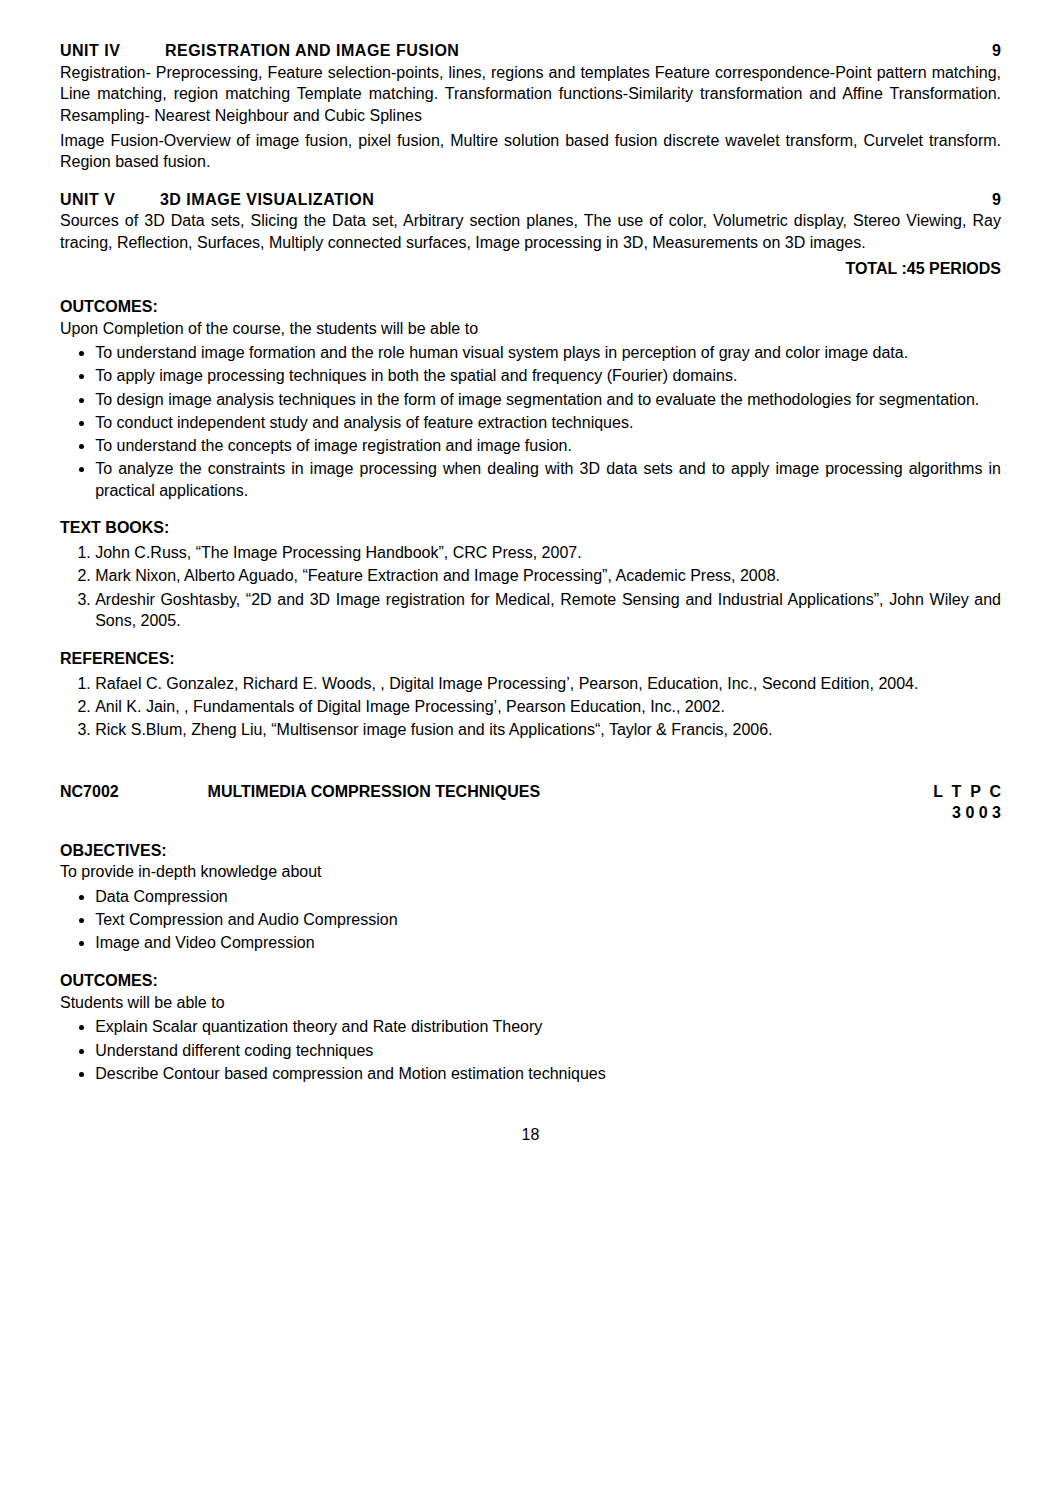UNIT IV REGISTRATION AND IMAGE FUSION 9
Registration- Preprocessing, Feature selection-points, lines, regions and templates Feature correspondence-Point pattern matching, Line matching, region matching Template matching. Transformation functions-Similarity transformation and Affine Transformation. Resampling- Nearest Neighbour and Cubic Splines
Image Fusion-Overview of image fusion, pixel fusion, Multire solution based fusion discrete wavelet transform, Curvelet transform. Region based fusion.
UNIT V 3D IMAGE VISUALIZATION 9
Sources of 3D Data sets, Slicing the Data set, Arbitrary section planes, The use of color, Volumetric display, Stereo Viewing, Ray tracing, Reflection, Surfaces, Multiply connected surfaces, Image processing in 3D, Measurements on 3D images.
TOTAL :45 PERIODS
OUTCOMES:
Upon Completion of the course, the students will be able to
To understand image formation and the role human visual system plays in perception of gray and color image data.
To apply image processing techniques in both the spatial and frequency (Fourier) domains.
To design image analysis techniques in the form of image segmentation and to evaluate the methodologies for segmentation.
To conduct independent study and analysis of feature extraction techniques.
To understand the concepts of image registration and image fusion.
To analyze the constraints in image processing when dealing with 3D data sets and to apply image processing algorithms in practical applications.
TEXT BOOKS:
John C.Russ, “The Image Processing Handbook”, CRC Press, 2007.
Mark Nixon, Alberto Aguado, “Feature Extraction and Image Processing”, Academic Press, 2008.
Ardeshir Goshtasby, “2D and 3D Image registration for Medical, Remote Sensing and Industrial Applications”, John Wiley and Sons, 2005.
REFERENCES:
Rafael C. Gonzalez, Richard E. Woods, , Digital Image Processing’, Pearson, Education, Inc., Second Edition, 2004.
Anil K. Jain, , Fundamentals of Digital Image Processing’, Pearson Education, Inc., 2002.
Rick S.Blum, Zheng Liu, “Multisensor image fusion and its Applications“, Taylor & Francis, 2006.
NC7002 MULTIMEDIA COMPRESSION TECHNIQUES L T P C
3 0 0 3
OBJECTIVES:
To provide in-depth knowledge about
Data Compression
Text Compression and Audio Compression
Image and Video Compression
OUTCOMES:
Students will be able to
Explain Scalar quantization theory and Rate distribution Theory
Understand different coding techniques
Describe Contour based compression and Motion estimation techniques
18